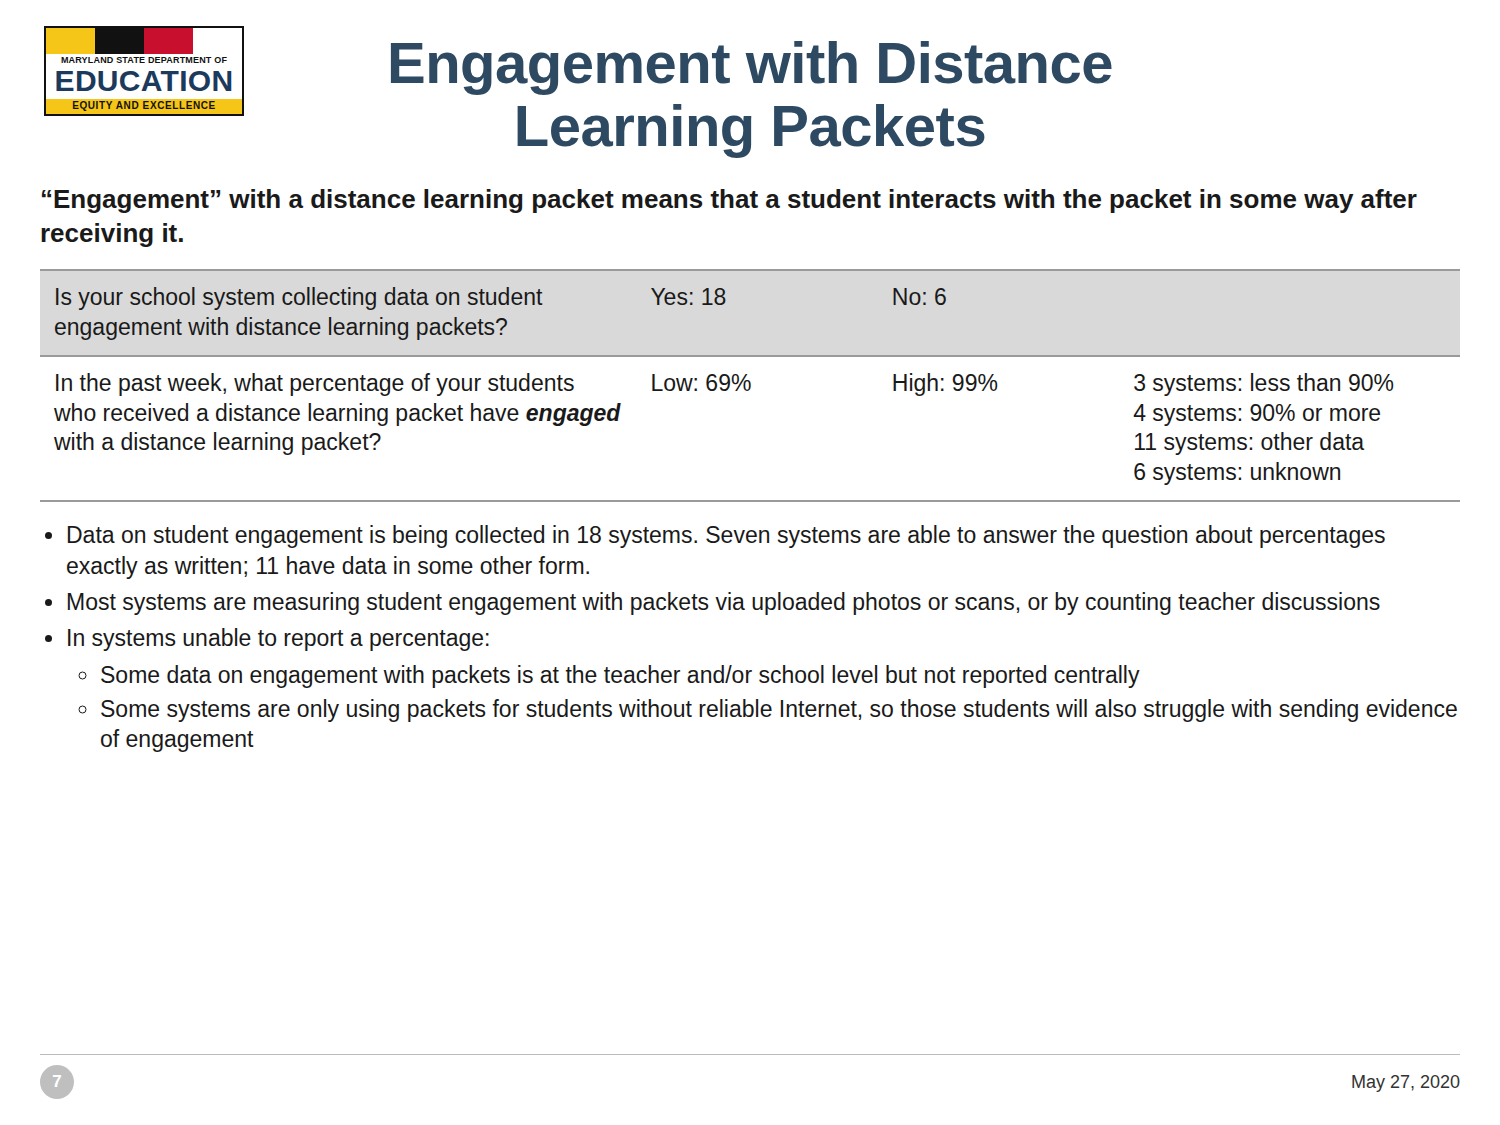MARYLAND STATE DEPARTMENT OF
EDUCATION
EQUITY AND EXCELLENCE
Engagement with Distance
Learning Packets
“Engagement” with a distance learning packet means that a student interacts with the packet in some way after receiving it.
| Is your school system collecting data on student engagement with distance learning packets? | Yes: 18 | No: 6 | |
| In the past week, what percentage of your students who received a distance learning packet have engaged with a distance learning packet? | Low: 69% | High: 99% | 3 systems: less than 90% 4 systems: 90% or more 11 systems: other data 6 systems: unknown |
Data on student engagement is being collected in 18 systems. Seven systems are able to answer the question about percentages exactly as written; 11 have data in some other form.
Most systems are measuring student engagement with packets via uploaded photos or scans, or by counting teacher discussions
In systems unable to report a percentage:
Some data on engagement with packets is at the teacher and/or school level but not reported centrally
Some systems are only using packets for students without reliable Internet, so those students will also struggle with sending evidence of engagement
7
May 27, 2020